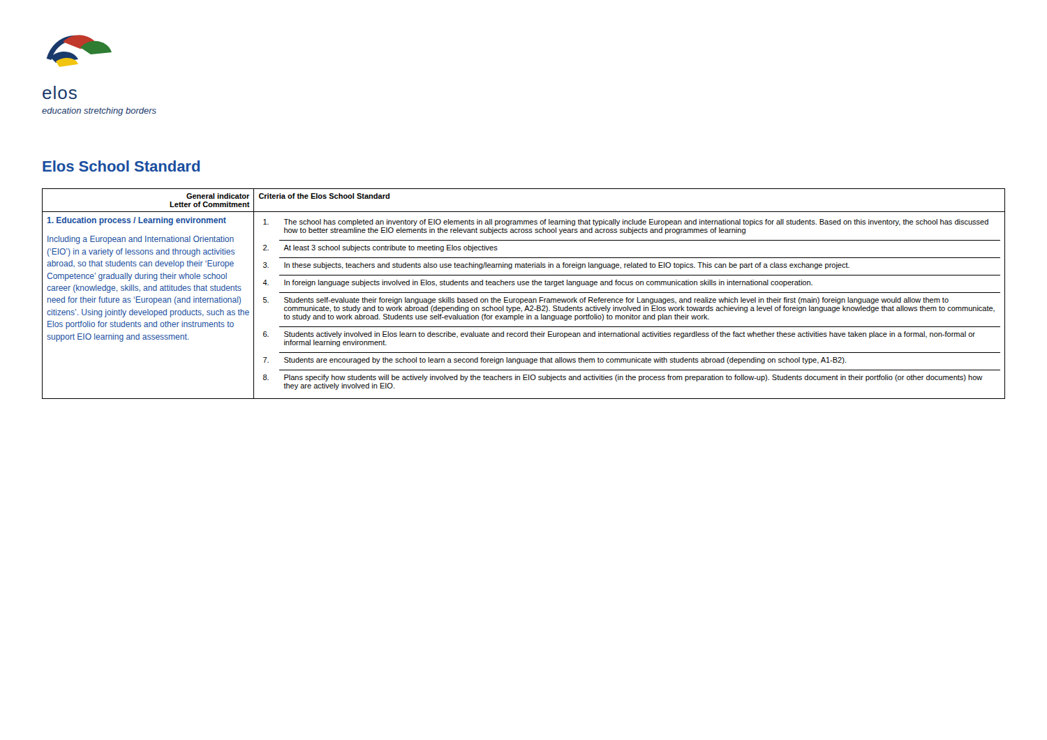elos
education stretching borders
Elos School Standard
| General indicator Letter of Commitment | Criteria of the Elos School Standard |
| --- | --- |
| 1. Education process / Learning environment Including a European and International Orientation (‘EIO’) in a variety of lessons and through activities abroad, so that students can develop their ‘Europe Competence’ gradually during their whole school career (knowledge, skills, and attitudes that students need for their future as ‘European (and international) citizens’. Using jointly developed products, such as the Elos portfolio for students and other instruments to support EIO learning and assessment. | / 1. / The school has completed an inventory of EIO elements in all programmes of learning that typically include European and international topics for all students. Based on this inventory, the school has discussed how to better streamline the EIO elements in the relevant subjects across school years and across subjects and programmes of learning / / 2. / At least 3 school subjects contribute to meeting Elos objectives / / 3. / In these subjects, teachers and students also use teaching/learning materials in a foreign language, related to EIO topics. This can be part of a class exchange project. / / 4. / In foreign language subjects involved in Elos, students and teachers use the target language and focus on communication skills in international cooperation. / / 5. / Students self-evaluate their foreign language skills based on the European Framework of Reference for Languages, and realize which level in their first (main) foreign language would allow them to communicate, to study and to work abroad (depending on school type, A2-B2). Students actively involved in Elos work towards achieving a level of foreign language knowledge that allows them to communicate, to study and to work abroad. Students use self-evaluation (for example in a language portfolio) to monitor and plan their work. / / 6. / Students actively involved in Elos learn to describe, evaluate and record their European and international activities regardless of the fact whether these activities have taken place in a formal, non-formal or informal learning environment. / / 7. / Students are encouraged by the school to learn a second foreign language that allows them to communicate with students abroad (depending on school type, A1-B2). / / 8. / Plans specify how students will be actively involved by the teachers in EIO subjects and activities (in the process from preparation to follow-up). Students document in their portfolio (or other documents) how they are actively involved in EIO. / |